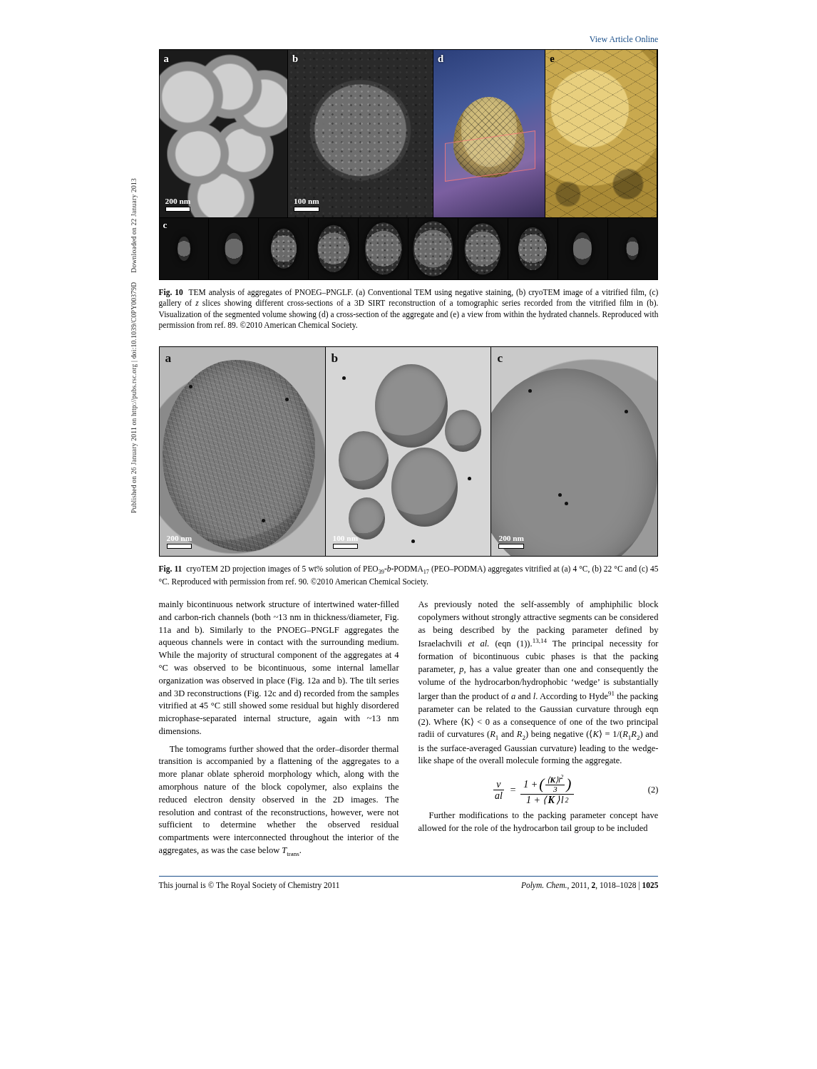Published on 26 January 2011 on http://pubs.rsc.org | doi:10.1039/C0PY00379D Downloaded on 22 January 2013
View Article Online
a 200 nm
b 100 nm
d
e
c
Fig. 10 TEM analysis of aggregates of PNOEG–PNGLF. (a) Conventional TEM using negative staining, (b) cryoTEM image of a vitrified film, (c) gallery of z slices showing different cross-sections of a 3D SIRT reconstruction of a tomographic series recorded from the vitrified film in (b). Visualization of the segmented volume showing (d) a cross-section of the aggregate and (e) a view from within the hydrated channels. Reproduced with permission from ref. 89. ©2010 American Chemical Society.
a 200 nm
b
100 nm
c 200 nm
Fig. 11 cryoTEM 2D projection images of 5 wt% solution of PEO39-b-PODMA17 (PEO–PODMA) aggregates vitrified at (a) 4 °C, (b) 22 °C and (c) 45 °C. Reproduced with permission from ref. 90. ©2010 American Chemical Society.
mainly bicontinuous network structure of intertwined water-filled and carbon-rich channels (both ~13 nm in thickness/diameter, Fig. 11a and b). Similarly to the PNOEG–PNGLF aggregates the aqueous channels were in contact with the surrounding medium. While the majority of structural component of the aggregates at 4 °C was observed to be bicontinuous, some internal lamellar organization was observed in place (Fig. 12a and b). The tilt series and 3D reconstructions (Fig. 12c and d) recorded from the samples vitrified at 45 °C still showed some residual but highly disordered microphase-separated internal structure, again with ~13 nm dimensions.
The tomograms further showed that the order–disorder thermal transition is accompanied by a flattening of the aggregates to a more planar oblate spheroid morphology which, along with the amorphous nature of the block copolymer, also explains the reduced electron density observed in the 2D images. The resolution and contrast of the reconstructions, however, were not sufficient to determine whether the observed residual compartments were interconnected throughout the interior of the aggregates, as was the case below Ttrans.
As previously noted the self-assembly of amphiphilic block copolymers without strongly attractive segments can be considered as being described by the packing parameter defined by Israelachvili et al. (eqn (1)).13,14 The principal necessity for formation of bicontinuous cubic phases is that the packing parameter, p, has a value greater than one and consequently the volume of the hydrocarbon/hydrophobic ‘wedge’ is substantially larger than the product of a and l. According to Hyde91 the packing parameter can be related to the Gaussian curvature through eqn (2). Where ⟨K⟩ < 0 as a consequence of one of the two principal radii of curvatures (R1 and R2) being negative (⟨K⟩ = 1/(R1R2) and is the surface-averaged Gaussian curvature) leading to the wedge-like shape of the overall molecule forming the aggregate.
v al = 1 + ( ⟨K⟩l2 3 ) 1 + ⟨K⟩l2
(2)
Further modifications to the packing parameter concept have allowed for the role of the hydrocarbon tail group to be included
This journal is © The Royal Society of Chemistry 2011
Polym. Chem., 2011, 2, 1018–1028 | 1025